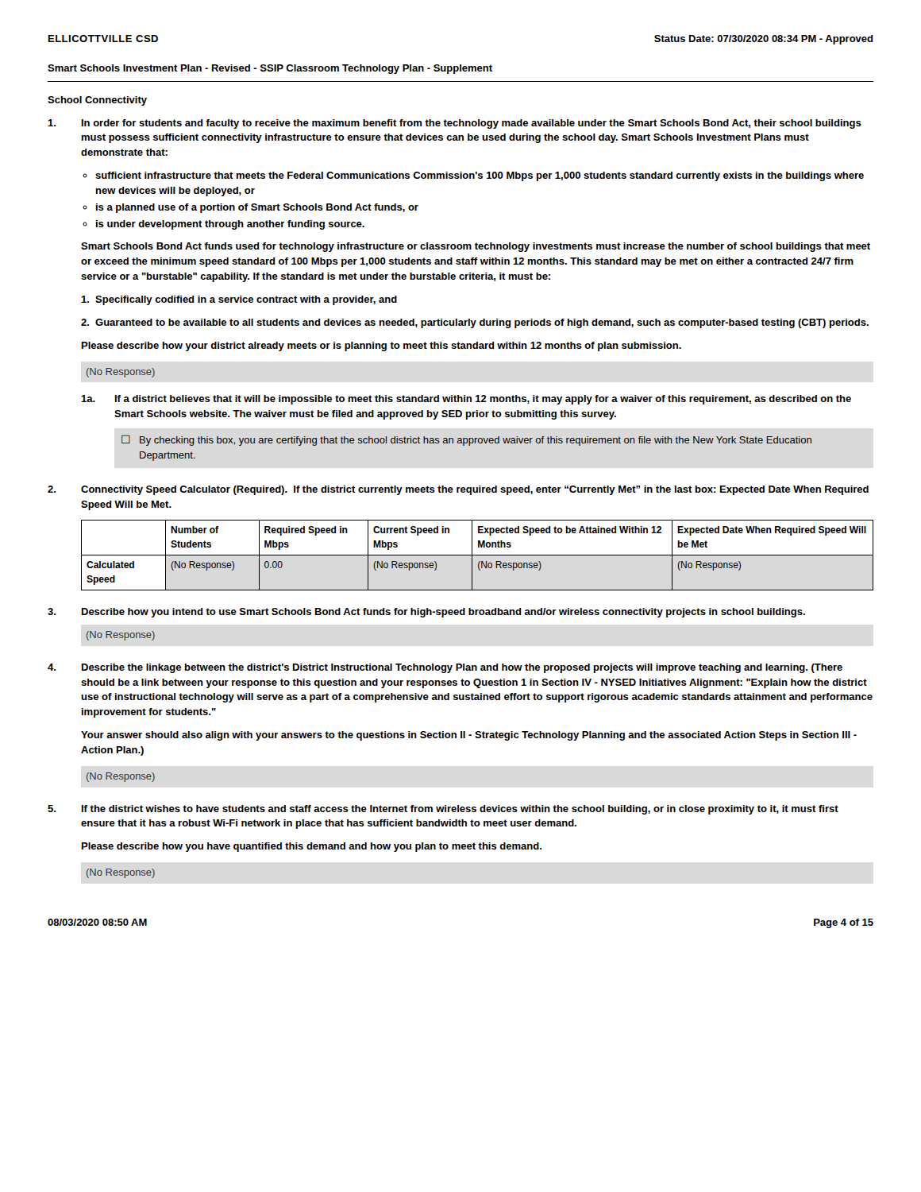ELLICOTTVILLE CSD
Status Date: 07/30/2020 08:34 PM - Approved
Smart Schools Investment Plan - Revised - SSIP Classroom Technology Plan - Supplement
School Connectivity
1.
In order for students and faculty to receive the maximum benefit from the technology made available under the Smart Schools Bond Act, their school buildings must possess sufficient connectivity infrastructure to ensure that devices can be used during the school day. Smart Schools Investment Plans must demonstrate that:
sufficient infrastructure that meets the Federal Communications Commission's 100 Mbps per 1,000 students standard currently exists in the buildings where new devices will be deployed, or
is a planned use of a portion of Smart Schools Bond Act funds, or
is under development through another funding source.
Smart Schools Bond Act funds used for technology infrastructure or classroom technology investments must increase the number of school buildings that meet or exceed the minimum speed standard of 100 Mbps per 1,000 students and staff within 12 months. This standard may be met on either a contracted 24/7 firm service or a "burstable" capability. If the standard is met under the burstable criteria, it must be:
1. Specifically codified in a service contract with a provider, and
2. Guaranteed to be available to all students and devices as needed, particularly during periods of high demand, such as computer-based testing (CBT) periods.
Please describe how your district already meets or is planning to meet this standard within 12 months of plan submission.
(No Response)
1a.
If a district believes that it will be impossible to meet this standard within 12 months, it may apply for a waiver of this requirement, as described on the Smart Schools website. The waiver must be filed and approved by SED prior to submitting this survey.
☐ By checking this box, you are certifying that the school district has an approved waiver of this requirement on file with the New York State Education Department.
2.
Connectivity Speed Calculator (Required). If the district currently meets the required speed, enter “Currently Met” in the last box: Expected Date When Required Speed Will be Met.
| | Number of Students | Required Speed in Mbps | Current Speed in Mbps | Expected Speed to be Attained Within 12 Months | Expected Date When Required Speed Will be Met |
| --- | --- | --- | --- | --- | --- |
| Calculated Speed | (No Response) | 0.00 | (No Response) | (No Response) | (No Response) |
3.
Describe how you intend to use Smart Schools Bond Act funds for high-speed broadband and/or wireless connectivity projects in school buildings.
(No Response)
4.
Describe the linkage between the district's District Instructional Technology Plan and how the proposed projects will improve teaching and learning. (There should be a link between your response to this question and your responses to Question 1 in Section IV - NYSED Initiatives Alignment: "Explain how the district use of instructional technology will serve as a part of a comprehensive and sustained effort to support rigorous academic standards attainment and performance improvement for students."
Your answer should also align with your answers to the questions in Section II - Strategic Technology Planning and the associated Action Steps in Section III - Action Plan.)
(No Response)
5.
If the district wishes to have students and staff access the Internet from wireless devices within the school building, or in close proximity to it, it must first ensure that it has a robust Wi-Fi network in place that has sufficient bandwidth to meet user demand.
Please describe how you have quantified this demand and how you plan to meet this demand.
(No Response)
08/03/2020 08:50 AM
Page 4 of 15